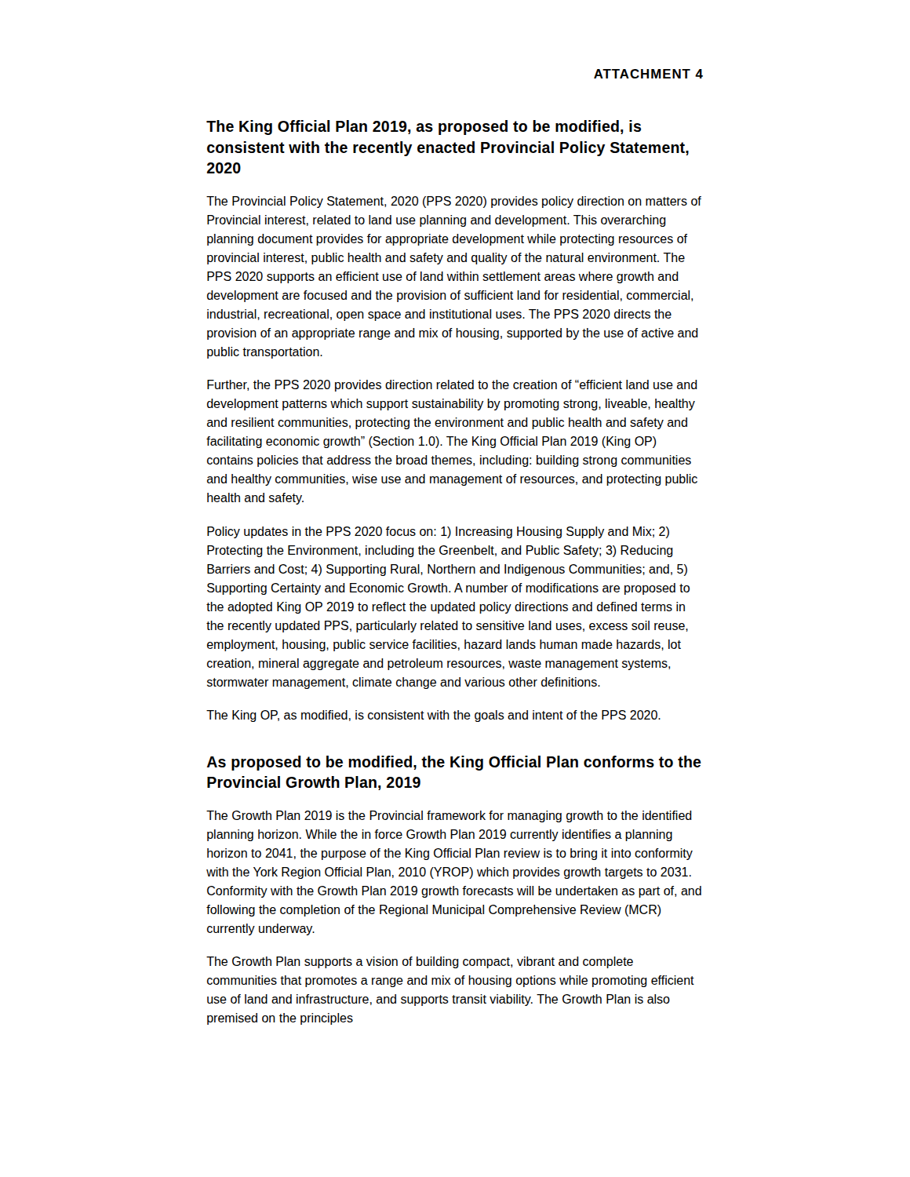ATTACHMENT 4
The King Official Plan 2019, as proposed to be modified, is consistent with the recently enacted Provincial Policy Statement, 2020
The Provincial Policy Statement, 2020 (PPS 2020) provides policy direction on matters of Provincial interest, related to land use planning and development. This overarching planning document provides for appropriate development while protecting resources of provincial interest, public health and safety and quality of the natural environment. The PPS 2020 supports an efficient use of land within settlement areas where growth and development are focused and the provision of sufficient land for residential, commercial, industrial, recreational, open space and institutional uses. The PPS 2020 directs the provision of an appropriate range and mix of housing, supported by the use of active and public transportation.
Further, the PPS 2020 provides direction related to the creation of “efficient land use and development patterns which support sustainability by promoting strong, liveable, healthy and resilient communities, protecting the environment and public health and safety and facilitating economic growth” (Section 1.0). The King Official Plan 2019 (King OP) contains policies that address the broad themes, including: building strong communities and healthy communities, wise use and management of resources, and protecting public health and safety.
Policy updates in the PPS 2020 focus on: 1) Increasing Housing Supply and Mix; 2) Protecting the Environment, including the Greenbelt, and Public Safety; 3) Reducing Barriers and Cost; 4) Supporting Rural, Northern and Indigenous Communities; and, 5) Supporting Certainty and Economic Growth. A number of modifications are proposed to the adopted King OP 2019 to reflect the updated policy directions and defined terms in the recently updated PPS, particularly related to sensitive land uses, excess soil reuse, employment, housing, public service facilities, hazard lands human made hazards, lot creation, mineral aggregate and petroleum resources, waste management systems, stormwater management, climate change and various other definitions.
The King OP, as modified, is consistent with the goals and intent of the PPS 2020.
As proposed to be modified, the King Official Plan conforms to the Provincial Growth Plan, 2019
The Growth Plan 2019 is the Provincial framework for managing growth to the identified planning horizon. While the in force Growth Plan 2019 currently identifies a planning horizon to 2041, the purpose of the King Official Plan review is to bring it into conformity with the York Region Official Plan, 2010 (YROP) which provides growth targets to 2031. Conformity with the Growth Plan 2019 growth forecasts will be undertaken as part of, and following the completion of the Regional Municipal Comprehensive Review (MCR) currently underway.
The Growth Plan supports a vision of building compact, vibrant and complete communities that promotes a range and mix of housing options while promoting efficient use of land and infrastructure, and supports transit viability. The Growth Plan is also premised on the principles